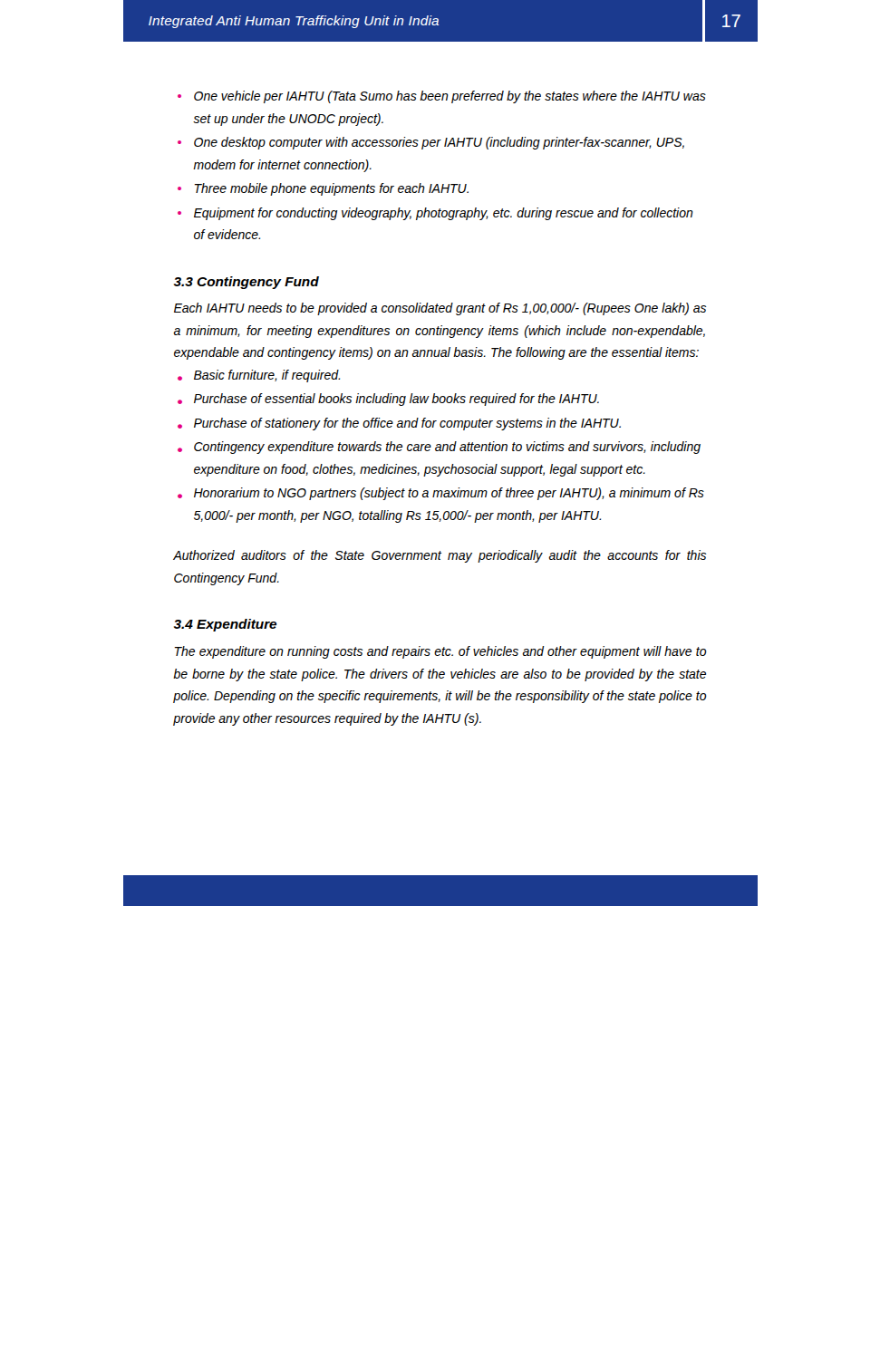Integrated Anti Human Trafficking Unit in India
17
One vehicle per IAHTU (Tata Sumo has been preferred by the states where the IAHTU was set up under the UNODC project).
One desktop computer with accessories per IAHTU (including printer-fax-scanner, UPS, modem for internet connection).
Three mobile phone equipments for each IAHTU.
Equipment for conducting videography, photography, etc. during rescue and for collection of evidence.
3.3 Contingency Fund
Each IAHTU needs to be provided a consolidated grant of Rs 1,00,000/- (Rupees One lakh) as a minimum, for meeting expenditures on contingency items (which include non-expendable, expendable and contingency items) on an annual basis. The following are the essential items:
Basic furniture, if required.
Purchase of essential books including law books required for the IAHTU.
Purchase of stationery for the office and for computer systems in the IAHTU.
Contingency expenditure towards the care and attention to victims and survivors, including expenditure on food, clothes, medicines, psychosocial support, legal support etc.
Honorarium to NGO partners (subject to a maximum of three per IAHTU), a minimum of Rs 5,000/- per month, per NGO, totalling Rs 15,000/- per month, per IAHTU.
Authorized auditors of the State Government may periodically audit the accounts for this Contingency Fund.
3.4 Expenditure
The expenditure on running costs and repairs etc. of vehicles and other equipment will have to be borne by the state police. The drivers of the vehicles are also to be provided by the state police. Depending on the specific requirements, it will be the responsibility of the state police to provide any other resources required by the IAHTU (s).